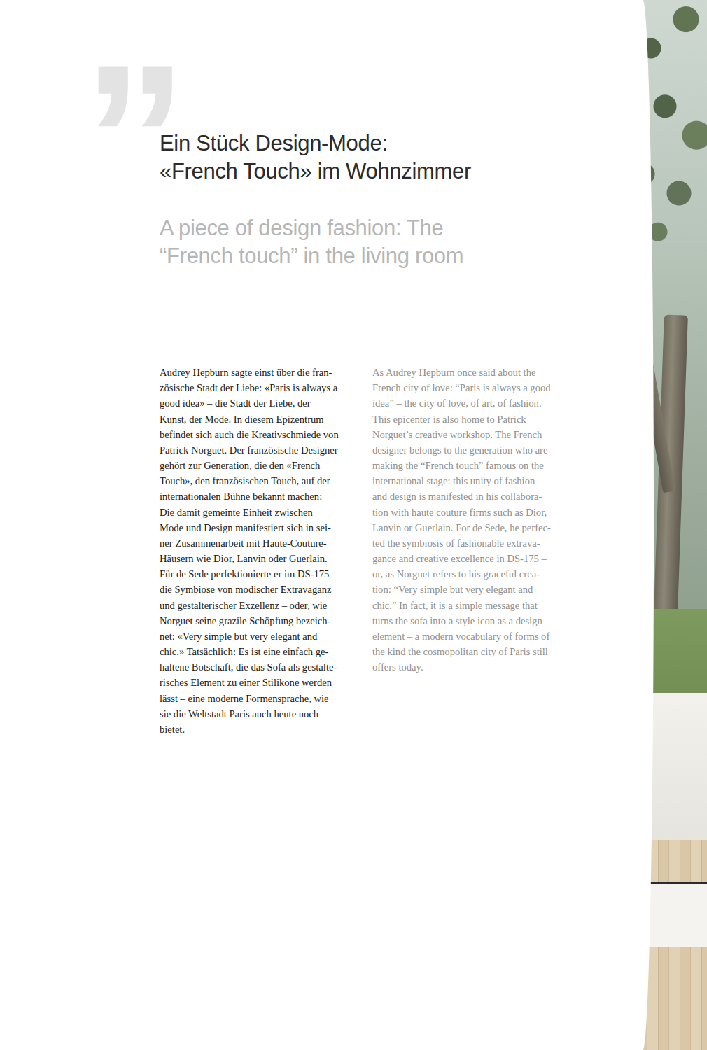”
Ein Stück Design-Mode:
«French Touch» im Wohnzimmer
A piece of design fashion: The
“French touch” in the living room
Audrey Hepburn sagte einst über die französische Stadt der Liebe: «Paris is always a good idea» – die Stadt der Liebe, der Kunst, der Mode. In diesem Epizentrum befindet sich auch die Kreativschmiede von Patrick Norguet. Der französische Designer gehört zur Generation, die den «French Touch», den französischen Touch, auf der internationalen Bühne bekannt machen: Die damit gemeinte Einheit zwischen Mode und Design manifestiert sich in seiner Zusammenarbeit mit Haute-Couture-Häusern wie Dior, Lanvin oder Guerlain. Für de Sede perfektionierte er im DS-175 die Symbiose von modischer Extravaganz und gestalterischer Exzellenz – oder, wie Norguet seine grazile Schöpfung bezeichnet: «Very simple but very elegant and chic.» Tatsächlich: Es ist eine einfach gehaltene Botschaft, die das Sofa als gestalterisches Element zu einer Stilikone werden lässt – eine moderne Formensprache, wie sie die Weltstadt Paris auch heute noch bietet.
As Audrey Hepburn once said about the French city of love: “Paris is always a good idea” – the city of love, of art, of fashion. This epicenter is also home to Patrick Norguet’s creative workshop. The French designer belongs to the generation who are making the “French touch” famous on the international stage: this unity of fashion and design is manifested in his collaboration with haute couture firms such as Dior, Lanvin or Guerlain. For de Sede, he perfected the symbiosis of fashionable extravagance and creative excellence in DS-175 – or, as Norguet refers to his graceful creation: “Very simple but very elegant and chic.” In fact, it is a simple message that turns the sofa into a style icon as a design element – a modern vocabulary of forms of the kind the cosmopolitan city of Paris still offers today.